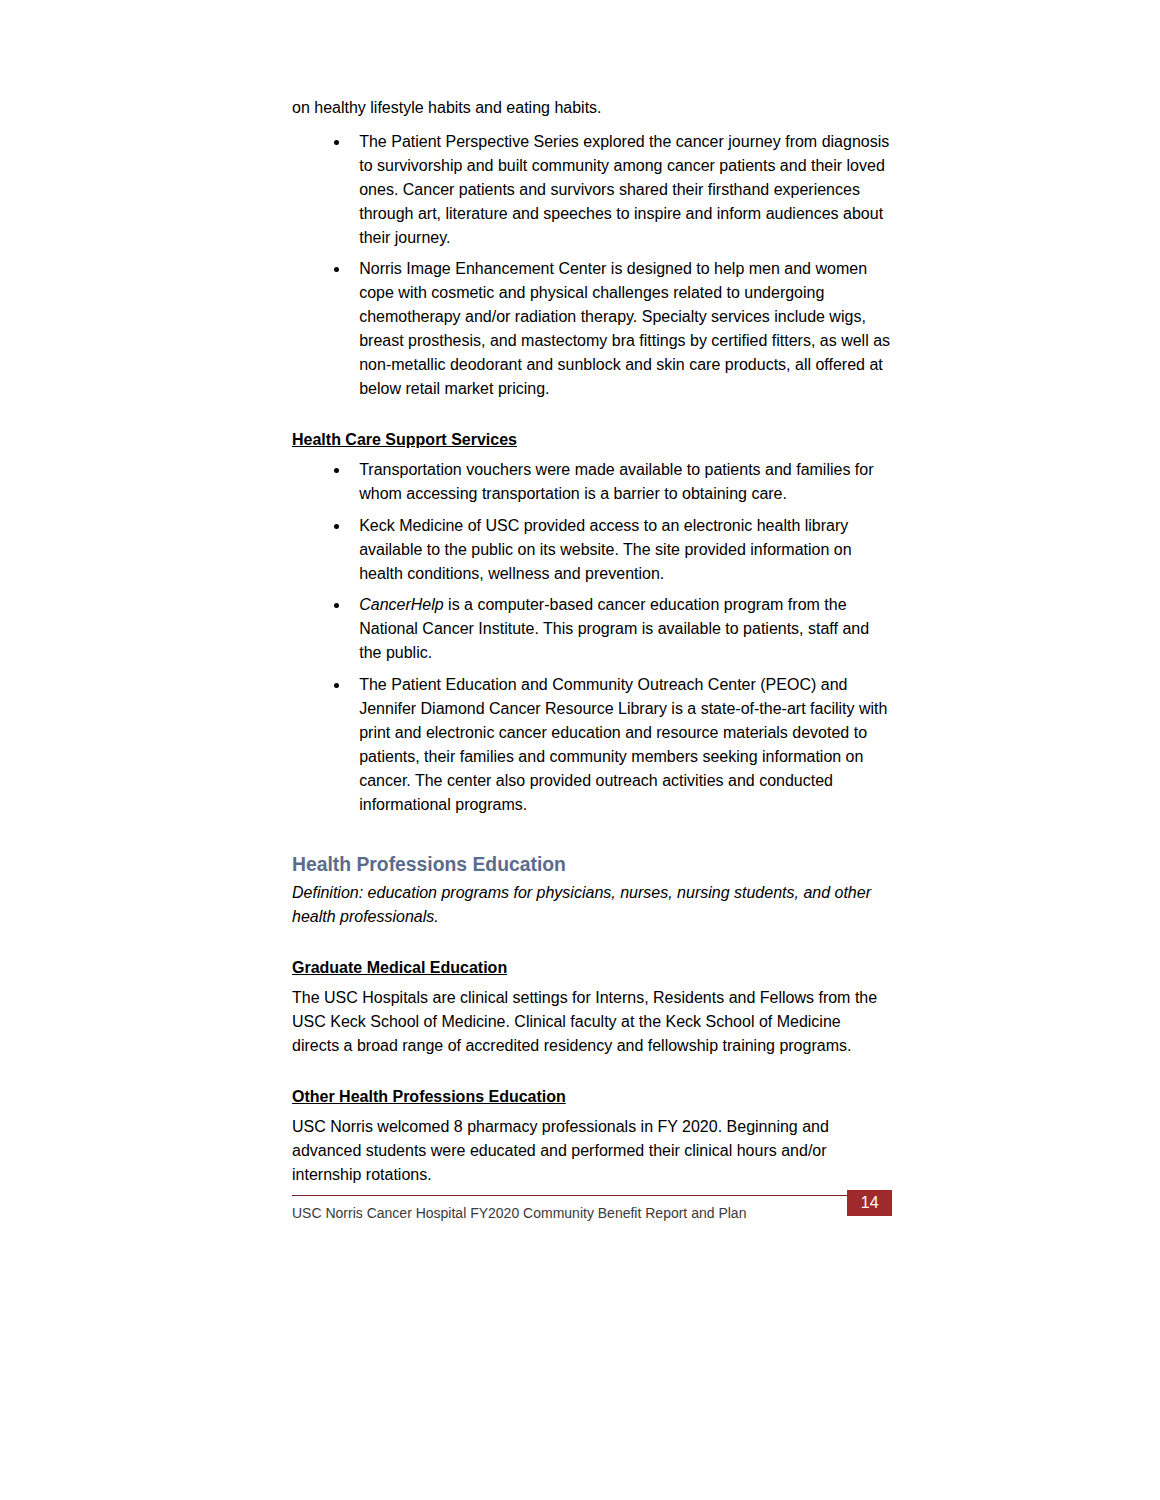on healthy lifestyle habits and eating habits.
The Patient Perspective Series explored the cancer journey from diagnosis to survivorship and built community among cancer patients and their loved ones. Cancer patients and survivors shared their firsthand experiences through art, literature and speeches to inspire and inform audiences about their journey.
Norris Image Enhancement Center is designed to help men and women cope with cosmetic and physical challenges related to undergoing chemotherapy and/or radiation therapy. Specialty services include wigs, breast prosthesis, and mastectomy bra fittings by certified fitters, as well as non-metallic deodorant and sunblock and skin care products, all offered at below retail market pricing.
Health Care Support Services
Transportation vouchers were made available to patients and families for whom accessing transportation is a barrier to obtaining care.
Keck Medicine of USC provided access to an electronic health library available to the public on its website. The site provided information on health conditions, wellness and prevention.
CancerHelp is a computer-based cancer education program from the National Cancer Institute. This program is available to patients, staff and the public.
The Patient Education and Community Outreach Center (PEOC) and Jennifer Diamond Cancer Resource Library is a state-of-the-art facility with print and electronic cancer education and resource materials devoted to patients, their families and community members seeking information on cancer. The center also provided outreach activities and conducted informational programs.
Health Professions Education
Definition: education programs for physicians, nurses, nursing students, and other health professionals.
Graduate Medical Education
The USC Hospitals are clinical settings for Interns, Residents and Fellows from the USC Keck School of Medicine. Clinical faculty at the Keck School of Medicine directs a broad range of accredited residency and fellowship training programs.
Other Health Professions Education
USC Norris welcomed 8 pharmacy professionals in FY 2020. Beginning and advanced students were educated and performed their clinical hours and/or internship rotations.
USC Norris Cancer Hospital FY2020 Community Benefit Report and Plan 14